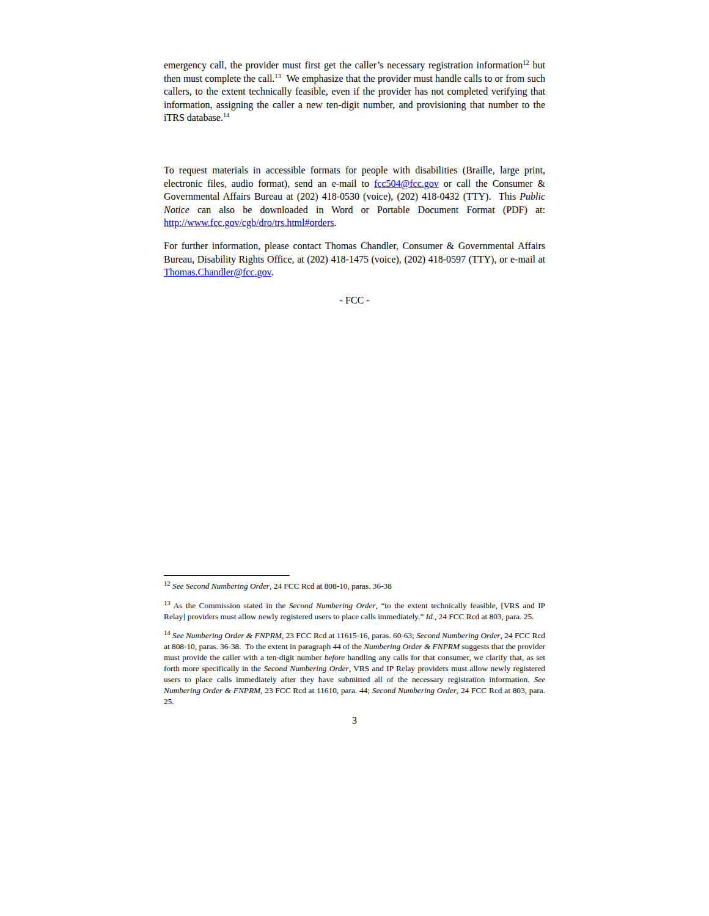emergency call, the provider must first get the caller’s necessary registration information12 but then must complete the call.13 We emphasize that the provider must handle calls to or from such callers, to the extent technically feasible, even if the provider has not completed verifying that information, assigning the caller a new ten-digit number, and provisioning that number to the iTRS database.14
To request materials in accessible formats for people with disabilities (Braille, large print, electronic files, audio format), send an e-mail to fcc504@fcc.gov or call the Consumer & Governmental Affairs Bureau at (202) 418-0530 (voice), (202) 418-0432 (TTY). This Public Notice can also be downloaded in Word or Portable Document Format (PDF) at: http://www.fcc.gov/cgb/dro/trs.html#orders.
For further information, please contact Thomas Chandler, Consumer & Governmental Affairs Bureau, Disability Rights Office, at (202) 418-1475 (voice), (202) 418-0597 (TTY), or e-mail at Thomas.Chandler@fcc.gov.
- FCC -
12 See Second Numbering Order, 24 FCC Rcd at 808-10, paras. 36-38
13 As the Commission stated in the Second Numbering Order, “to the extent technically feasible, [VRS and IP Relay] providers must allow newly registered users to place calls immediately.” Id., 24 FCC Rcd at 803, para. 25.
14 See Numbering Order & FNPRM, 23 FCC Rcd at 11615-16, paras. 60-63; Second Numbering Order, 24 FCC Rcd at 808-10, paras. 36-38. To the extent in paragraph 44 of the Numbering Order & FNPRM suggests that the provider must provide the caller with a ten-digit number before handling any calls for that consumer, we clarify that, as set forth more specifically in the Second Numbering Order, VRS and IP Relay providers must allow newly registered users to place calls immediately after they have submitted all of the necessary registration information. See Numbering Order & FNPRM, 23 FCC Rcd at 11610, para. 44; Second Numbering Order, 24 FCC Rcd at 803, para. 25.
3